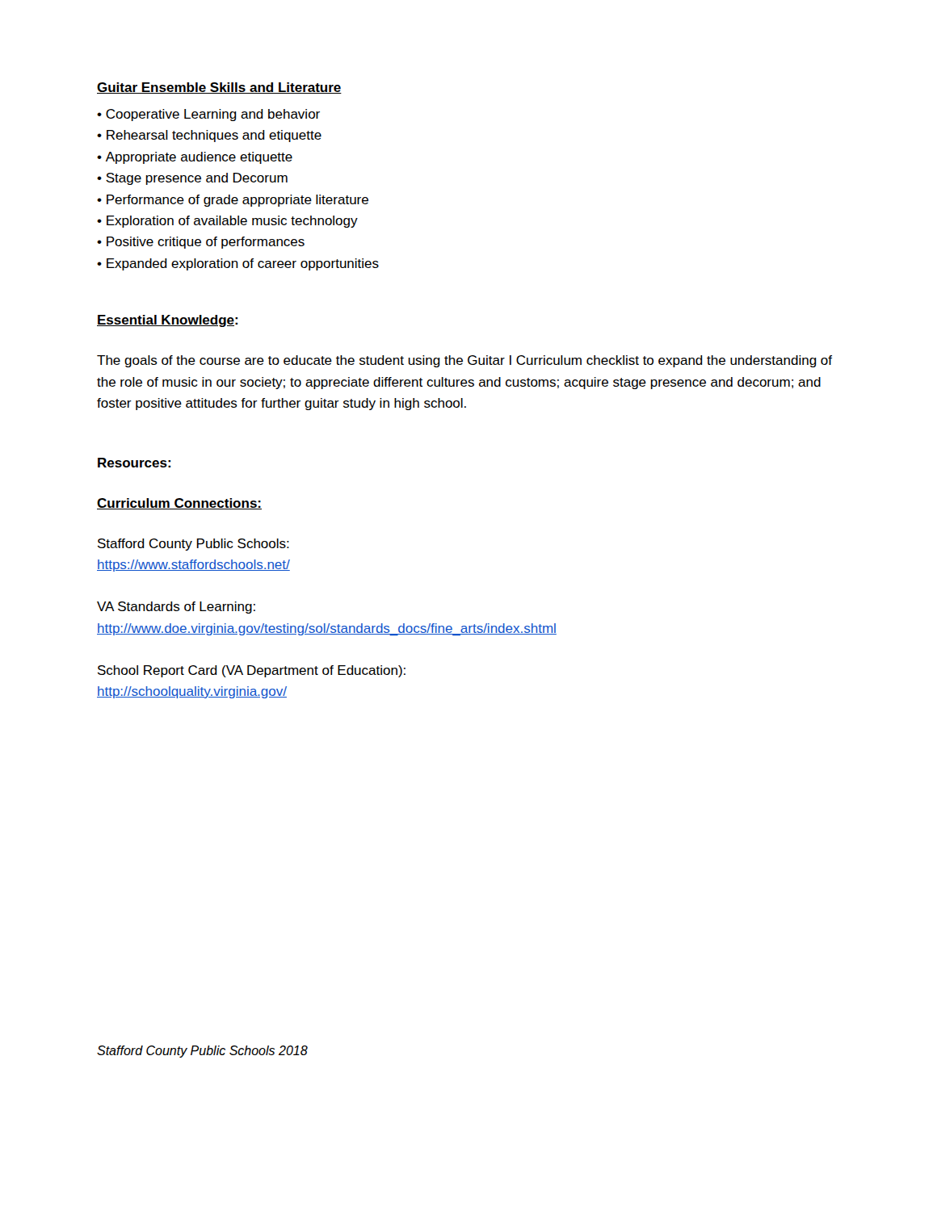Guitar Ensemble Skills and Literature
Cooperative Learning and behavior
Rehearsal techniques and etiquette
Appropriate audience etiquette
Stage presence and Decorum
Performance of grade appropriate literature
Exploration of available music technology
Positive critique of performances
Expanded exploration of career opportunities
Essential Knowledge:
The goals of the course are to educate the student using the Guitar I Curriculum checklist to expand the understanding of the role of music in our society; to appreciate different cultures and customs; acquire stage presence and decorum; and foster positive attitudes for further guitar study in high school.
Resources:
Curriculum Connections:
Stafford County Public Schools:
https://www.staffordschools.net/
VA Standards of Learning:
http://www.doe.virginia.gov/testing/sol/standards_docs/fine_arts/index.shtml
School Report Card (VA Department of Education):
http://schoolquality.virginia.gov/
Stafford County Public Schools 2018